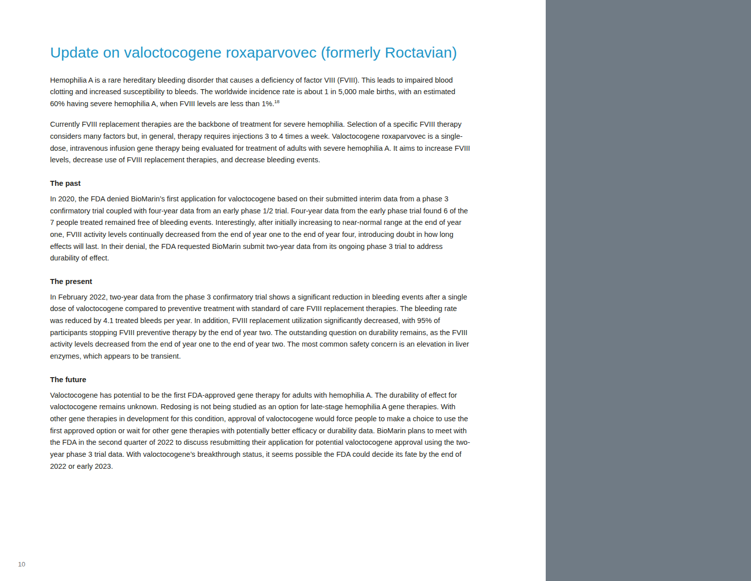Update on valoctocogene roxaparvovec (formerly Roctavian)
Hemophilia A is a rare hereditary bleeding disorder that causes a deficiency of factor VIII (FVIII). This leads to impaired blood clotting and increased susceptibility to bleeds. The worldwide incidence rate is about 1 in 5,000 male births, with an estimated 60% having severe hemophilia A, when FVIII levels are less than 1%.18
Currently FVIII replacement therapies are the backbone of treatment for severe hemophilia. Selection of a specific FVIII therapy considers many factors but, in general, therapy requires injections 3 to 4 times a week. Valoctocogene roxaparvovec is a single-dose, intravenous infusion gene therapy being evaluated for treatment of adults with severe hemophilia A. It aims to increase FVIII levels, decrease use of FVIII replacement therapies, and decrease bleeding events.
The past
In 2020, the FDA denied BioMarin’s first application for valoctocogene based on their submitted interim data from a phase 3 confirmatory trial coupled with four-year data from an early phase 1/2 trial. Four-year data from the early phase trial found 6 of the 7 people treated remained free of bleeding events. Interestingly, after initially increasing to near-normal range at the end of year one, FVIII activity levels continually decreased from the end of year one to the end of year four, introducing doubt in how long effects will last. In their denial, the FDA requested BioMarin submit two-year data from its ongoing phase 3 trial to address durability of effect.
The present
In February 2022, two-year data from the phase 3 confirmatory trial shows a significant reduction in bleeding events after a single dose of valoctocogene compared to preventive treatment with standard of care FVIII replacement therapies. The bleeding rate was reduced by 4.1 treated bleeds per year. In addition, FVIII replacement utilization significantly decreased, with 95% of participants stopping FVIII preventive therapy by the end of year two. The outstanding question on durability remains, as the FVIII activity levels decreased from the end of year one to the end of year two. The most common safety concern is an elevation in liver enzymes, which appears to be transient.
The future
Valoctocogene has potential to be the first FDA-approved gene therapy for adults with hemophilia A. The durability of effect for valoctocogene remains unknown. Redosing is not being studied as an option for late-stage hemophilia A gene therapies. With other gene therapies in development for this condition, approval of valoctocogene would force people to make a choice to use the first approved option or wait for other gene therapies with potentially better efficacy or durability data. BioMarin plans to meet with the FDA in the second quarter of 2022 to discuss resubmitting their application for potential valoctocogene approval using the two-year phase 3 trial data. With valoctocogene’s breakthrough status, it seems possible the FDA could decide its fate by the end of 2022 or early 2023.
10